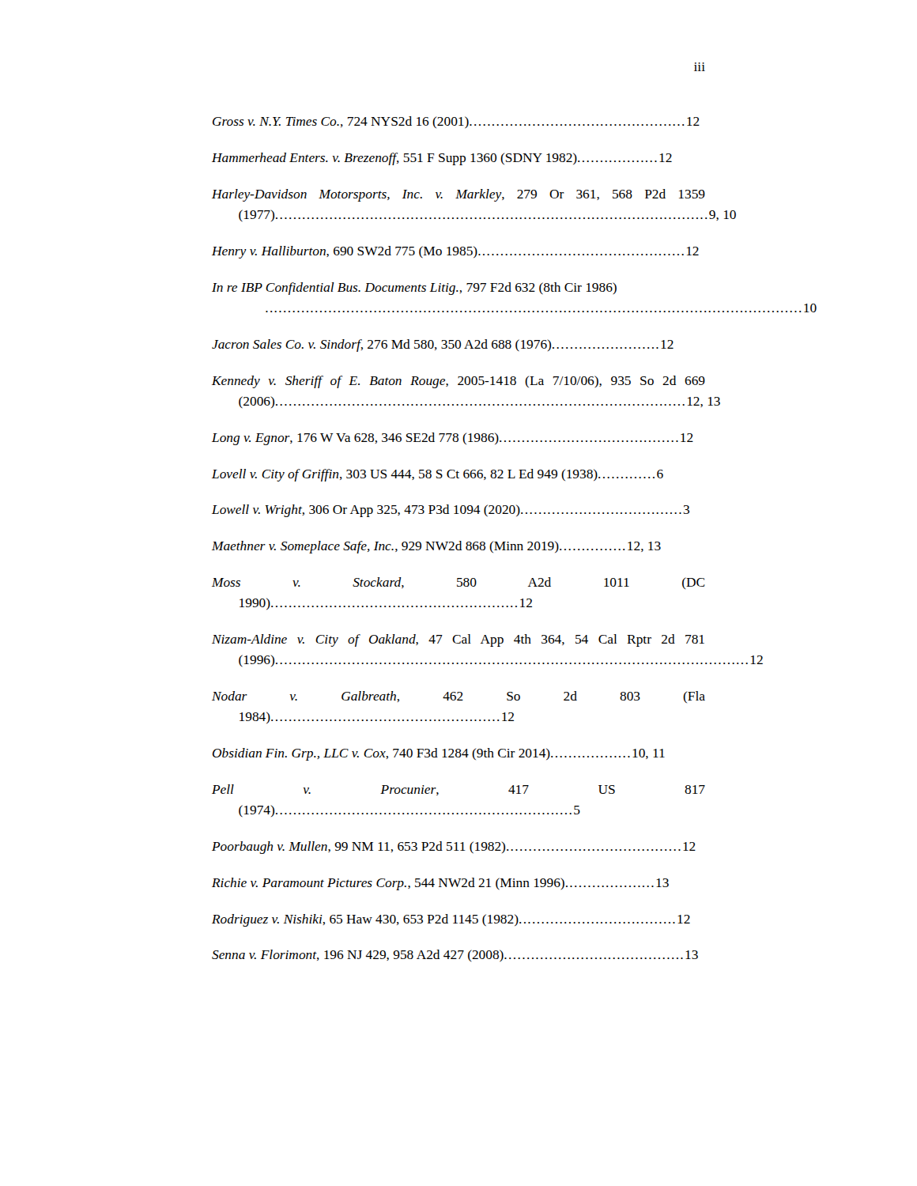iii
Gross v. N.Y. Times Co., 724 NYS2d 16 (2001)................................................ 12
Hammerhead Enters. v. Brezenoff, 551 F Supp 1360 (SDNY 1982).................. 12
Harley-Davidson Motorsports, Inc. v. Markley, 279 Or 361, 568 P2d 1359 (1977)................................................................................................ 9, 10
Henry v. Halliburton, 690 SW2d 775 (Mo 1985).............................................. 12
In re IBP Confidential Bus. Documents Litig., 797 F2d 632 (8th Cir 1986)
....................................................................................................................... 10
Jacron Sales Co. v. Sindorf, 276 Md 580, 350 A2d 688 (1976)........................ 12
Kennedy v. Sheriff of E. Baton Rouge, 2005-1418 (La 7/10/06), 935 So 2d 669 (2006)........................................................................................... 12, 13
Long v. Egnor, 176 W Va 628, 346 SE2d 778 (1986)........................................ 12
Lovell v. City of Griffin, 303 US 444, 58 S Ct 666, 82 L Ed 949 (1938)............. 6
Lowell v. Wright, 306 Or App 325, 473 P3d 1094 (2020).................................... 3
Maethner v. Someplace Safe, Inc., 929 NW2d 868 (Minn 2019)............... 12, 13
Moss v. Stockard, 580 A2d 1011 (DC 1990)....................................................... 12
Nizam-Aldine v. City of Oakland, 47 Cal App 4th 364, 54 Cal Rptr 2d 781 (1996)......................................................................................................... 12
Nodar v. Galbreath, 462 So 2d 803 (Fla 1984)................................................... 12
Obsidian Fin. Grp., LLC v. Cox, 740 F3d 1284 (9th Cir 2014).................. 10, 11
Pell v. Procunier, 417 US 817 (1974).................................................................. 5
Poorbaugh v. Mullen, 99 NM 11, 653 P2d 511 (1982)....................................... 12
Richie v. Paramount Pictures Corp., 544 NW2d 21 (Minn 1996).................... 13
Rodriguez v. Nishiki, 65 Haw 430, 653 P2d 1145 (1982)................................... 12
Senna v. Florimont, 196 NJ 429, 958 A2d 427 (2008)........................................ 13